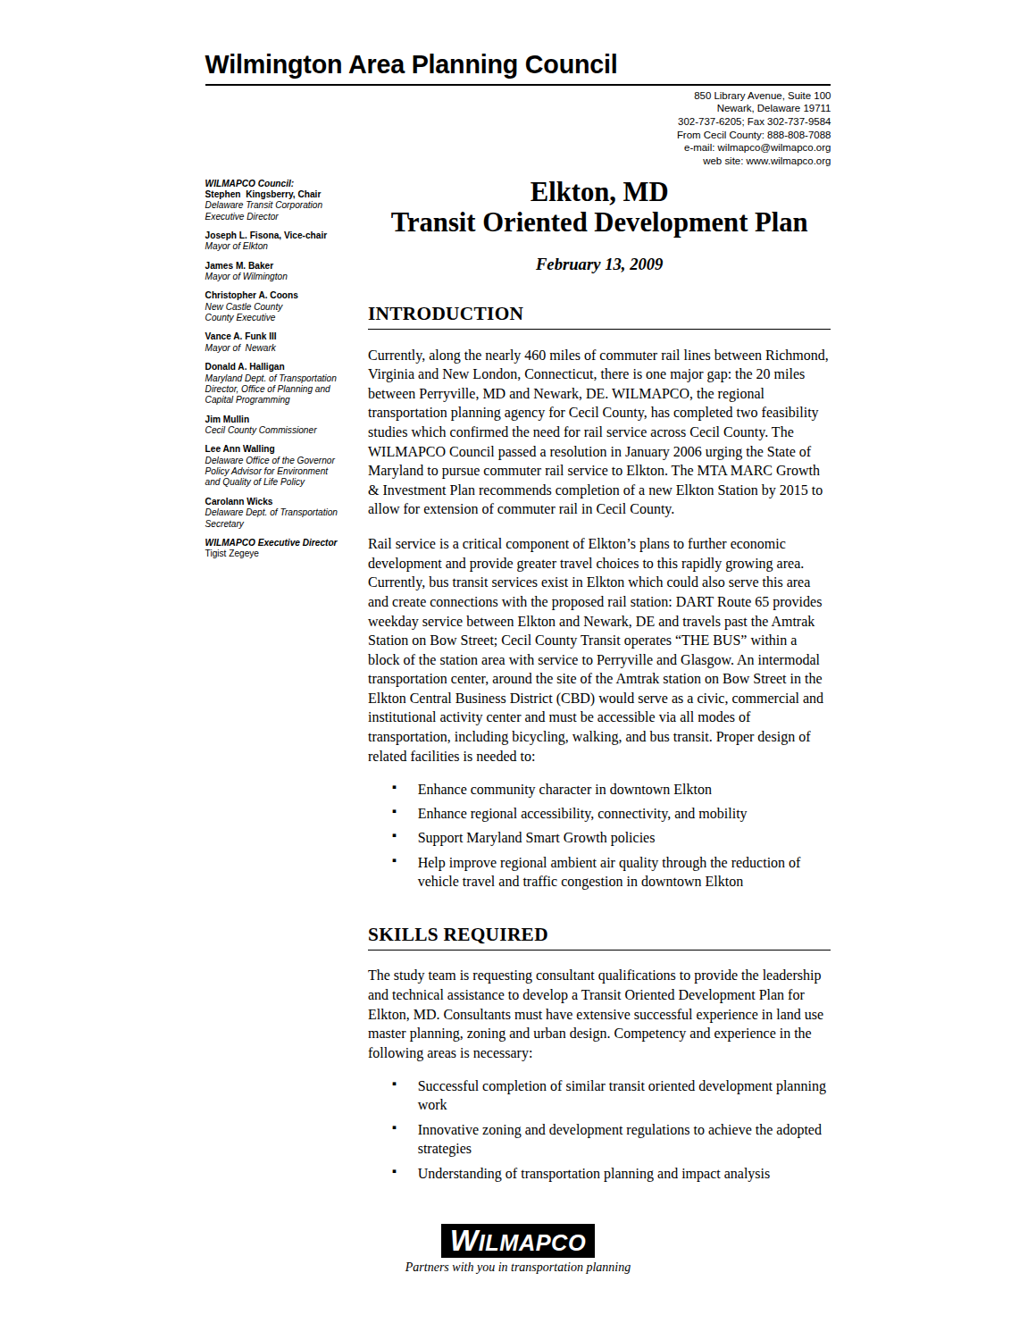Wilmington Area Planning Council
850 Library Avenue, Suite 100
Newark, Delaware 19711
302-737-6205; Fax 302-737-9584
From Cecil County: 888-808-7088
e-mail: wilmapco@wilmapco.org
web site: www.wilmapco.org
WILMAPCO Council:
Stephen Kingsberry, Chair
Delaware Transit Corporation
Executive Director
Joseph L. Fisona, Vice-chair
Mayor of Elkton
James M. Baker
Mayor of Wilmington
Christopher A. Coons
New Castle County
County Executive
Vance A. Funk III
Mayor of Newark
Donald A. Halligan
Maryland Dept. of Transportation
Director, Office of Planning and
Capital Programming
Jim Mullin
Cecil County Commissioner
Lee Ann Walling
Delaware Office of the Governor
Policy Advisor for Environment
and Quality of Life Policy
Carolann Wicks
Delaware Dept. of Transportation
Secretary
WILMAPCO Executive Director
Tigist Zegeye
Elkton, MD
Transit Oriented Development Plan
February 13, 2009
INTRODUCTION
Currently, along the nearly 460 miles of commuter rail lines between Richmond, Virginia and New London, Connecticut, there is one major gap: the 20 miles between Perryville, MD and Newark, DE. WILMAPCO, the regional transportation planning agency for Cecil County, has completed two feasibility studies which confirmed the need for rail service across Cecil County. The WILMAPCO Council passed a resolution in January 2006 urging the State of Maryland to pursue commuter rail service to Elkton. The MTA MARC Growth & Investment Plan recommends completion of a new Elkton Station by 2015 to allow for extension of commuter rail in Cecil County.
Rail service is a critical component of Elkton’s plans to further economic development and provide greater travel choices to this rapidly growing area. Currently, bus transit services exist in Elkton which could also serve this area and create connections with the proposed rail station: DART Route 65 provides weekday service between Elkton and Newark, DE and travels past the Amtrak Station on Bow Street; Cecil County Transit operates “THE BUS” within a block of the station area with service to Perryville and Glasgow. An intermodal transportation center, around the site of the Amtrak station on Bow Street in the Elkton Central Business District (CBD) would serve as a civic, commercial and institutional activity center and must be accessible via all modes of transportation, including bicycling, walking, and bus transit. Proper design of related facilities is needed to:
Enhance community character in downtown Elkton
Enhance regional accessibility, connectivity, and mobility
Support Maryland Smart Growth policies
Help improve regional ambient air quality through the reduction of vehicle travel and traffic congestion in downtown Elkton
SKILLS REQUIRED
The study team is requesting consultant qualifications to provide the leadership and technical assistance to develop a Transit Oriented Development Plan for Elkton, MD. Consultants must have extensive successful experience in land use master planning, zoning and urban design. Competency and experience in the following areas is necessary:
Successful completion of similar transit oriented development planning work
Innovative zoning and development regulations to achieve the adopted strategies
Understanding of transportation planning and impact analysis
WILMAPCO
Partners with you in transportation planning